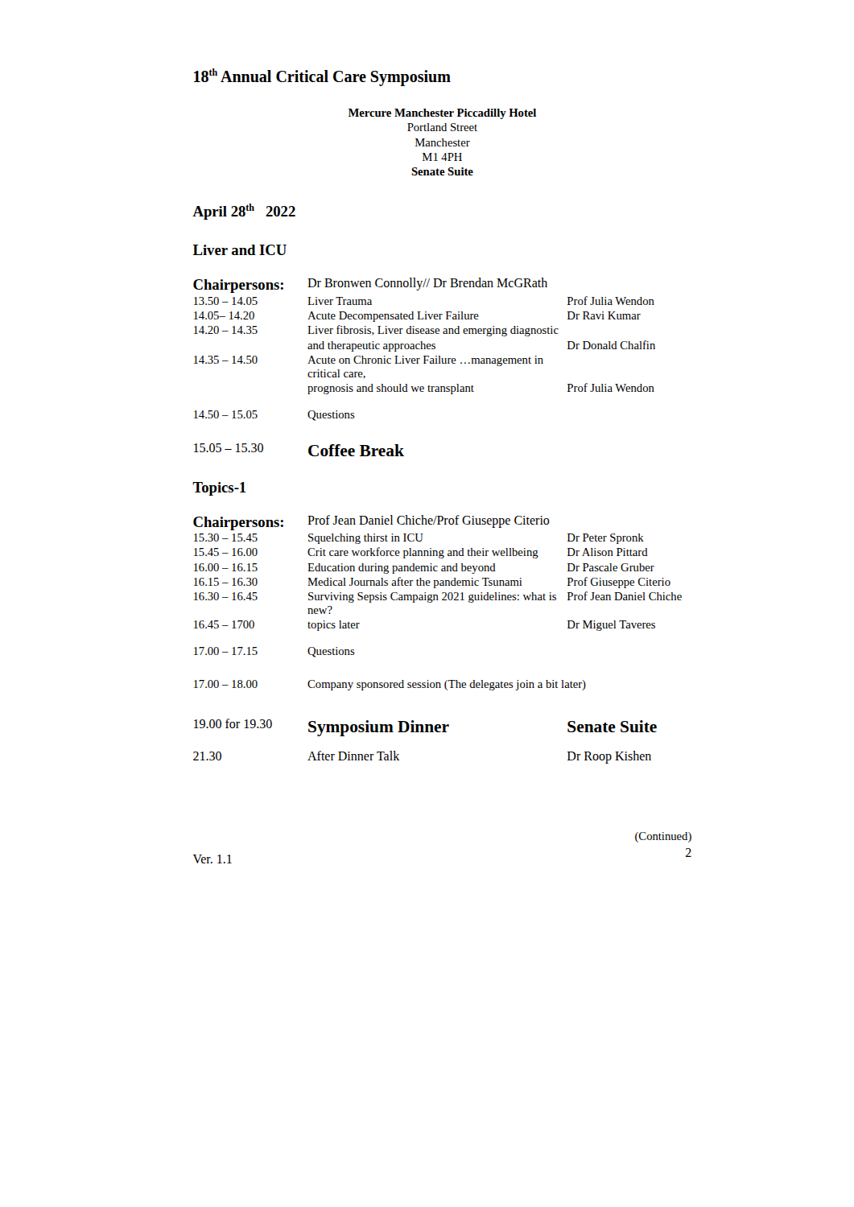18th Annual Critical Care Symposium
Mercure Manchester Piccadilly Hotel
Portland Street
Manchester
M1 4PH
Senate Suite
April 28th 2022
Liver and ICU
| Chairpersons: | Dr Bronwen Connolly// Dr Brendan McGRath |
| 13.50 – 14.05 | Liver Trauma | Prof Julia Wendon |
| 14.05– 14.20 | Acute Decompensated Liver Failure | Dr Ravi Kumar |
| 14.20 – 14.35 | Liver fibrosis, Liver disease and emerging diagnostic | |
| | and therapeutic approaches | Dr Donald Chalfin |
| 14.35 – 14.50 | Acute on Chronic Liver Failure …management in critical care, | |
| | prognosis and should we transplant | Prof Julia Wendon |
| 14.50 – 15.05 | Questions | |
| 15.05 – 15.30 | Coffee Break |
Topics-1
| Chairpersons: | Prof Jean Daniel Chiche/Prof Giuseppe Citerio |
| 15.30 – 15.45 | Squelching thirst in ICU | Dr Peter Spronk |
| 15.45 – 16.00 | Crit care workforce planning and their wellbeing | Dr Alison Pittard |
| 16.00 – 16.15 | Education during pandemic and beyond | Dr Pascale Gruber |
| 16.15 – 16.30 | Medical Journals after the pandemic Tsunami | Prof Giuseppe Citerio |
| 16.30 – 16.45 | Surviving Sepsis Campaign 2021 guidelines: what is new? | Prof Jean Daniel Chiche |
| 16.45 – 1700 | topics later | Dr Miguel Taveres |
| 17.00 – 17.15 | Questions | |
| 17.00 – 18.00 | Company sponsored session (The delegates join a bit later) |
| 19.00 for 19.30 | Symposium Dinner | Senate Suite |
| 21.30 | After Dinner Talk | Dr Roop Kishen |
(Continued)
Ver. 1.1
2